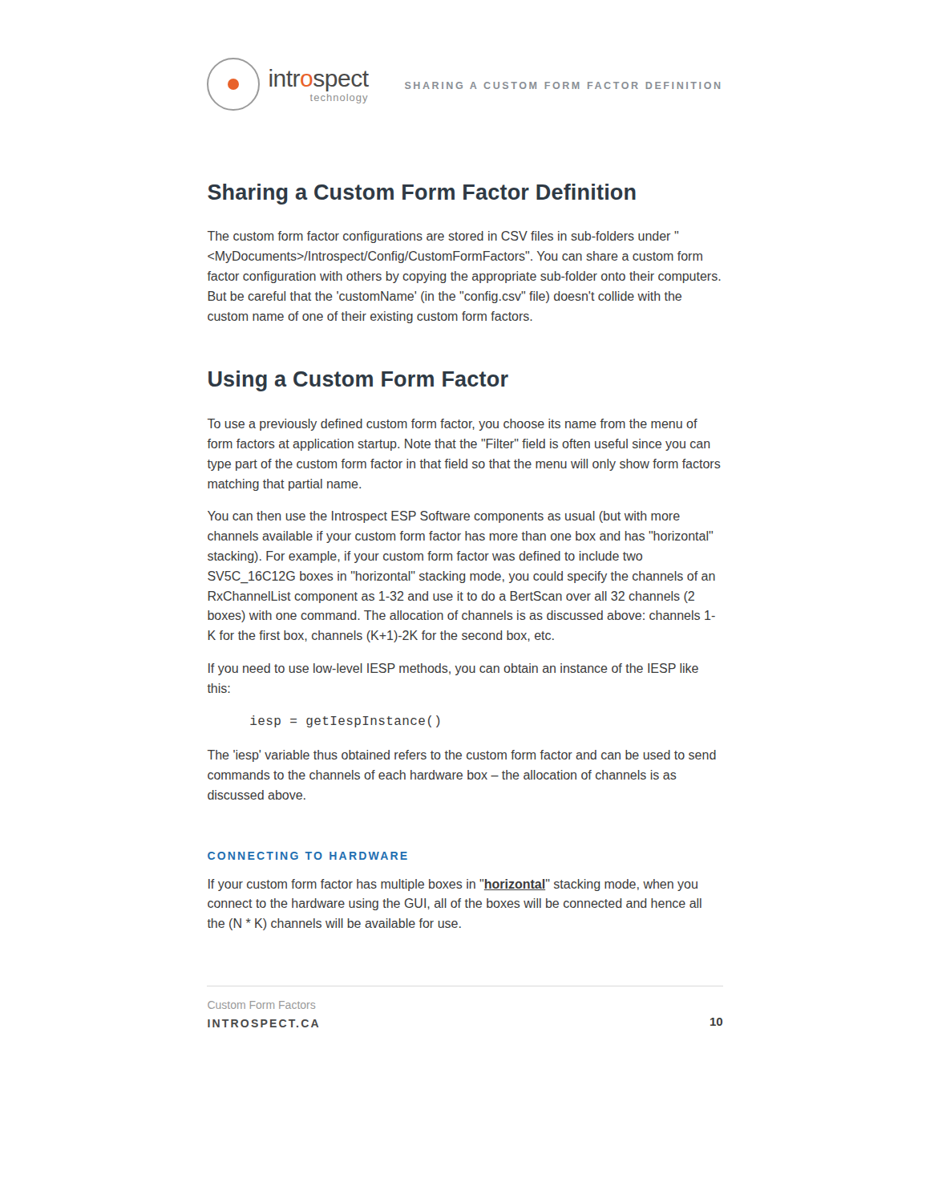introspect
technology
Sharing a Custom Form Factor Definition
Sharing a Custom Form Factor Definition
The custom form factor configurations are stored in CSV files in sub-folders under "<MyDocuments>/Introspect/Config/CustomFormFactors". You can share a custom form factor configuration with others by copying the appropriate sub-folder onto their computers. But be careful that the 'customName' (in the "config.csv" file) doesn't collide with the custom name of one of their existing custom form factors.
Using a Custom Form Factor
To use a previously defined custom form factor, you choose its name from the menu of form factors at application startup. Note that the "Filter" field is often useful since you can type part of the custom form factor in that field so that the menu will only show form factors matching that partial name.
You can then use the Introspect ESP Software components as usual (but with more channels available if your custom form factor has more than one box and has "horizontal" stacking). For example, if your custom form factor was defined to include two SV5C_16C12G boxes in "horizontal" stacking mode, you could specify the channels of an RxChannelList component as 1-32 and use it to do a BertScan over all 32 channels (2 boxes) with one command. The allocation of channels is as discussed above: channels 1-K for the first box, channels (K+1)-2K for the second box, etc.
If you need to use low-level IESP methods, you can obtain an instance of the IESP like this:
iesp = getIespInstance()
The 'iesp' variable thus obtained refers to the custom form factor and can be used to send commands to the channels of each hardware box – the allocation of channels is as discussed above.
Connecting to Hardware
If your custom form factor has multiple boxes in "horizontal" stacking mode, when you connect to the hardware using the GUI, all of the boxes will be connected and hence all the (N * K) channels will be available for use.
Custom Form Factors
INTROSPECT.CA
10